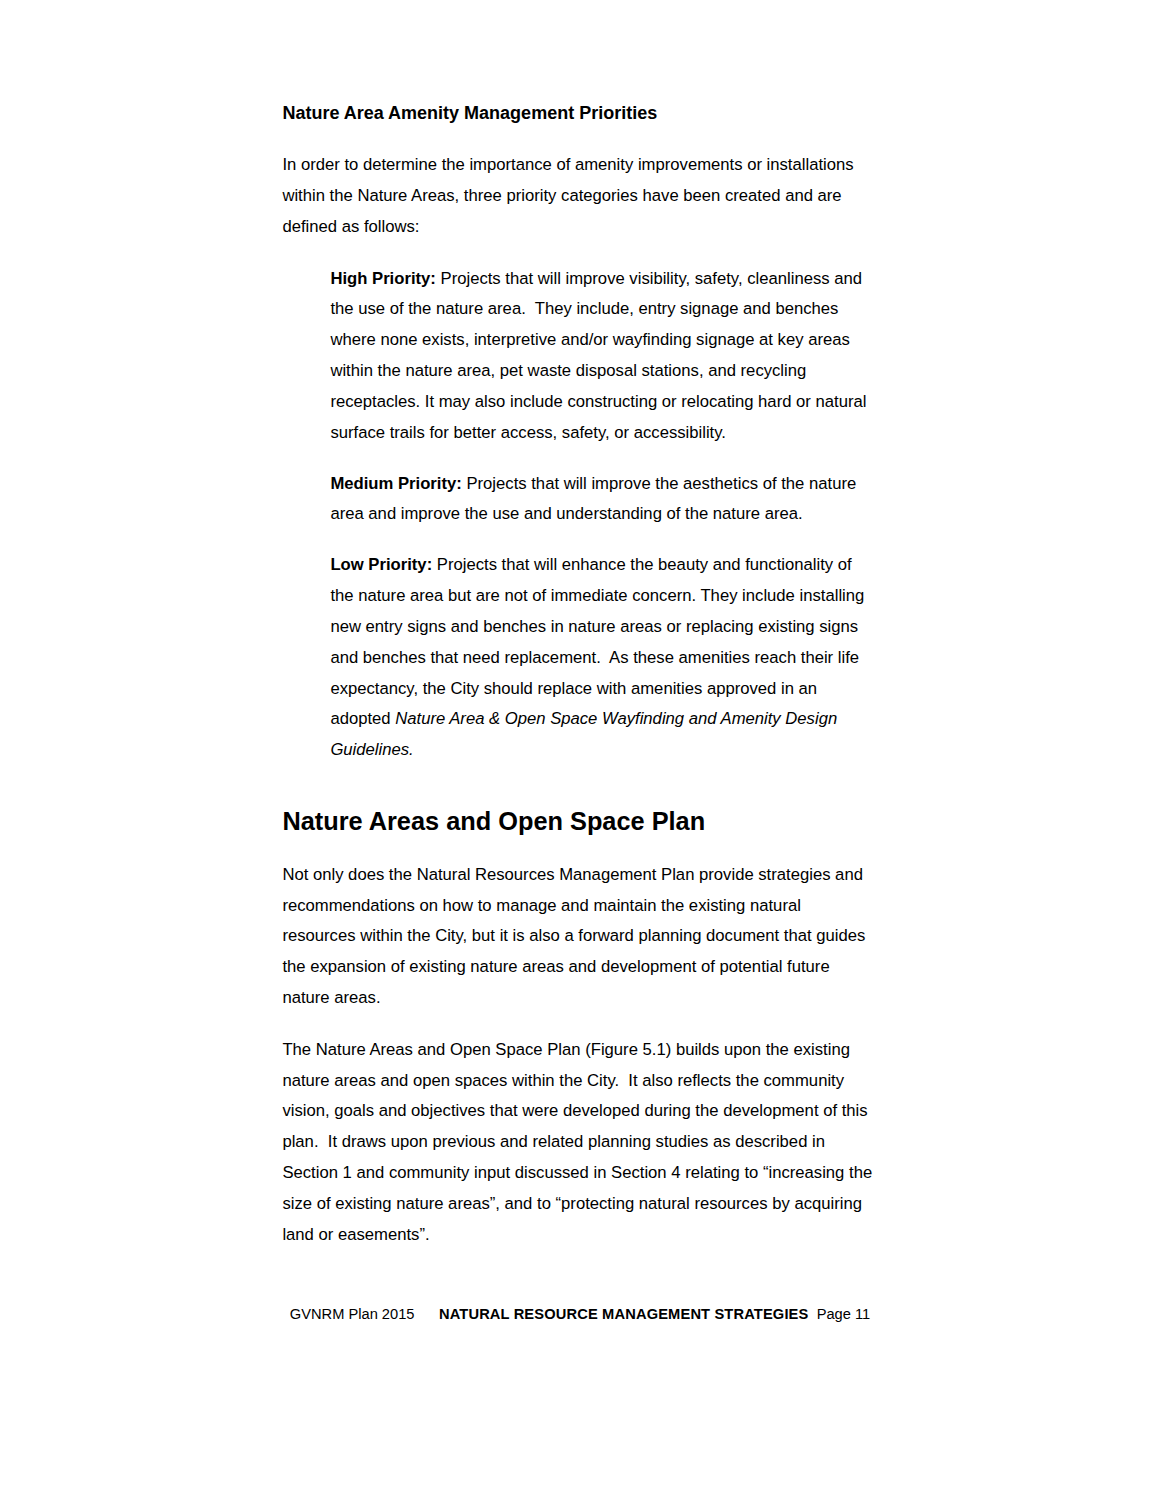Nature Area Amenity Management Priorities
In order to determine the importance of amenity improvements or installations within the Nature Areas, three priority categories have been created and are defined as follows:
High Priority: Projects that will improve visibility, safety, cleanliness and the use of the nature area. They include, entry signage and benches where none exists, interpretive and/or wayfinding signage at key areas within the nature area, pet waste disposal stations, and recycling receptacles. It may also include constructing or relocating hard or natural surface trails for better access, safety, or accessibility.
Medium Priority: Projects that will improve the aesthetics of the nature area and improve the use and understanding of the nature area.
Low Priority: Projects that will enhance the beauty and functionality of the nature area but are not of immediate concern. They include installing new entry signs and benches in nature areas or replacing existing signs and benches that need replacement. As these amenities reach their life expectancy, the City should replace with amenities approved in an adopted Nature Area & Open Space Wayfinding and Amenity Design Guidelines.
Nature Areas and Open Space Plan
Not only does the Natural Resources Management Plan provide strategies and recommendations on how to manage and maintain the existing natural resources within the City, but it is also a forward planning document that guides the expansion of existing nature areas and development of potential future nature areas.
The Nature Areas and Open Space Plan (Figure 5.1) builds upon the existing nature areas and open spaces within the City. It also reflects the community vision, goals and objectives that were developed during the development of this plan. It draws upon previous and related planning studies as described in Section 1 and community input discussed in Section 4 relating to “increasing the size of existing nature areas”, and to “protecting natural resources by acquiring land or easements”.
GVNRM Plan 2015 NATURAL RESOURCE MANAGEMENT STRATEGIES Page 11